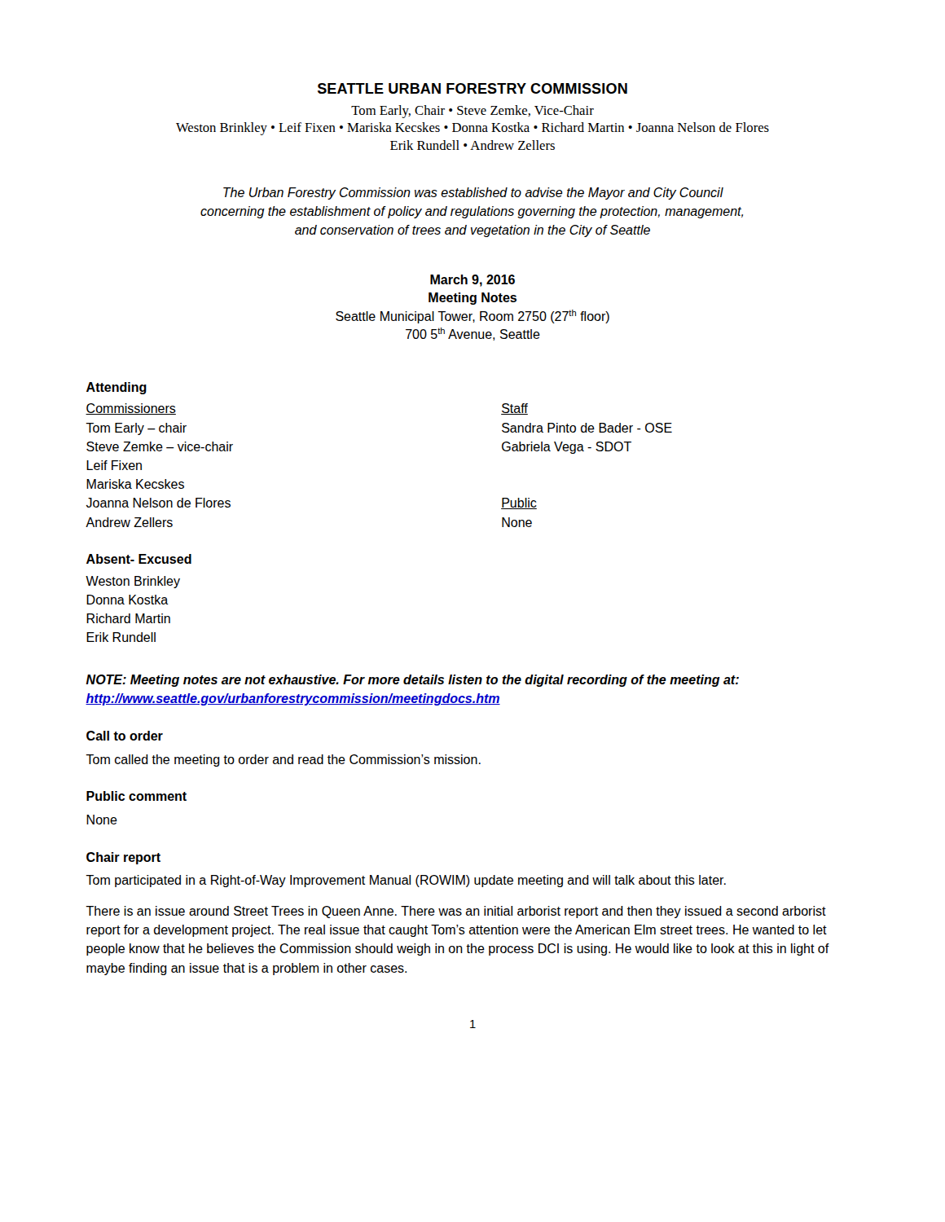SEATTLE URBAN FORESTRY COMMISSION
Tom Early, Chair • Steve Zemke, Vice-Chair
Weston Brinkley • Leif Fixen • Mariska Kecskes • Donna Kostka • Richard Martin • Joanna Nelson de Flores
Erik Rundell • Andrew Zellers
The Urban Forestry Commission was established to advise the Mayor and City Council
concerning the establishment of policy and regulations governing the protection, management,
and conservation of trees and vegetation in the City of Seattle
March 9, 2016
Meeting Notes
Seattle Municipal Tower, Room 2750 (27th floor)
700 5th Avenue, Seattle
Attending
| Commissioners Tom Early – chair Steve Zemke – vice-chair Leif Fixen Mariska Kecskes Joanna Nelson de Flores Andrew Zellers | Staff Sandra Pinto de Bader - OSE Gabriela Vega - SDOT Public None |
Absent- Excused
Weston Brinkley
Donna Kostka
Richard Martin
Erik Rundell
NOTE: Meeting notes are not exhaustive. For more details listen to the digital recording of the meeting at:
http://www.seattle.gov/urbanforestrycommission/meetingdocs.htm
Call to order
Tom called the meeting to order and read the Commission’s mission.
Public comment
None
Chair report
Tom participated in a Right-of-Way Improvement Manual (ROWIM) update meeting and will talk about this later.
There is an issue around Street Trees in Queen Anne. There was an initial arborist report and then they issued a second arborist report for a development project. The real issue that caught Tom’s attention were the American Elm street trees. He wanted to let people know that he believes the Commission should weigh in on the process DCI is using. He would like to look at this in light of maybe finding an issue that is a problem in other cases.
1